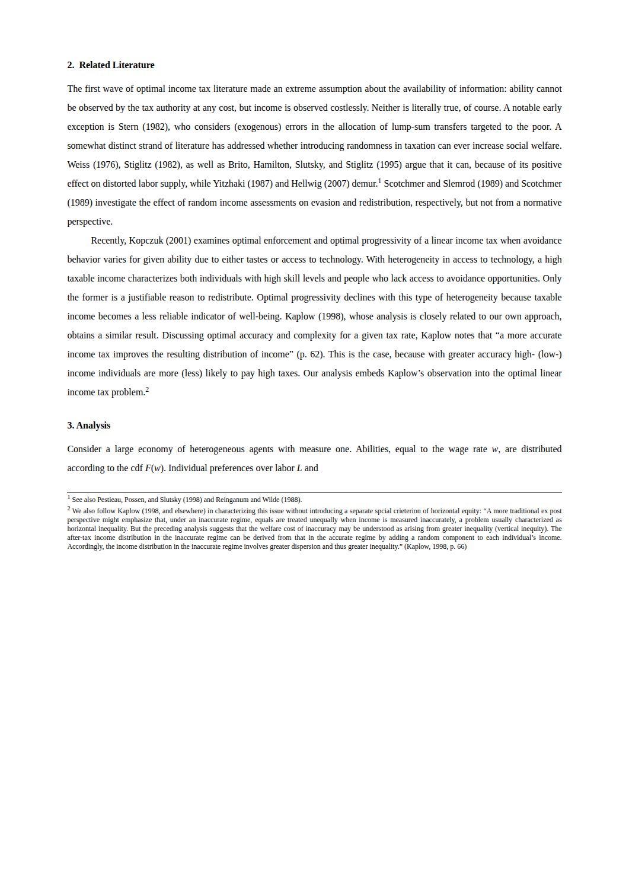2. Related Literature
The first wave of optimal income tax literature made an extreme assumption about the availability of information: ability cannot be observed by the tax authority at any cost, but income is observed costlessly. Neither is literally true, of course. A notable early exception is Stern (1982), who considers (exogenous) errors in the allocation of lump-sum transfers targeted to the poor. A somewhat distinct strand of literature has addressed whether introducing randomness in taxation can ever increase social welfare. Weiss (1976), Stiglitz (1982), as well as Brito, Hamilton, Slutsky, and Stiglitz (1995) argue that it can, because of its positive effect on distorted labor supply, while Yitzhaki (1987) and Hellwig (2007) demur.1 Scotchmer and Slemrod (1989) and Scotchmer (1989) investigate the effect of random income assessments on evasion and redistribution, respectively, but not from a normative perspective.
Recently, Kopczuk (2001) examines optimal enforcement and optimal progressivity of a linear income tax when avoidance behavior varies for given ability due to either tastes or access to technology. With heterogeneity in access to technology, a high taxable income characterizes both individuals with high skill levels and people who lack access to avoidance opportunities. Only the former is a justifiable reason to redistribute. Optimal progressivity declines with this type of heterogeneity because taxable income becomes a less reliable indicator of well-being. Kaplow (1998), whose analysis is closely related to our own approach, obtains a similar result. Discussing optimal accuracy and complexity for a given tax rate, Kaplow notes that “a more accurate income tax improves the resulting distribution of income” (p. 62). This is the case, because with greater accuracy high- (low-) income individuals are more (less) likely to pay high taxes. Our analysis embeds Kaplow’s observation into the optimal linear income tax problem.2
3. Analysis
Consider a large economy of heterogeneous agents with measure one. Abilities, equal to the wage rate w, are distributed according to the cdf F(w). Individual preferences over labor L and
1 See also Pestieau, Possen, and Slutsky (1998) and Reinganum and Wilde (1988).
2 We also follow Kaplow (1998, and elsewhere) in characterizing this issue without introducing a separate spcial crieterion of horizontal equity: “A more traditional ex post perspective might emphasize that, under an inaccurate regime, equals are treated unequally when income is measured inaccurately, a problem usually characterized as horizontal inequality. But the preceding analysis suggests that the welfare cost of inaccuracy may be understood as arising from greater inequality (vertical inequity). The after-tax income distribution in the inaccurate regime can be derived from that in the accurate regime by adding a random component to each individual’s income. Accordingly, the income distribution in the inaccurate regime involves greater dispersion and thus greater inequality.” (Kaplow, 1998, p. 66)